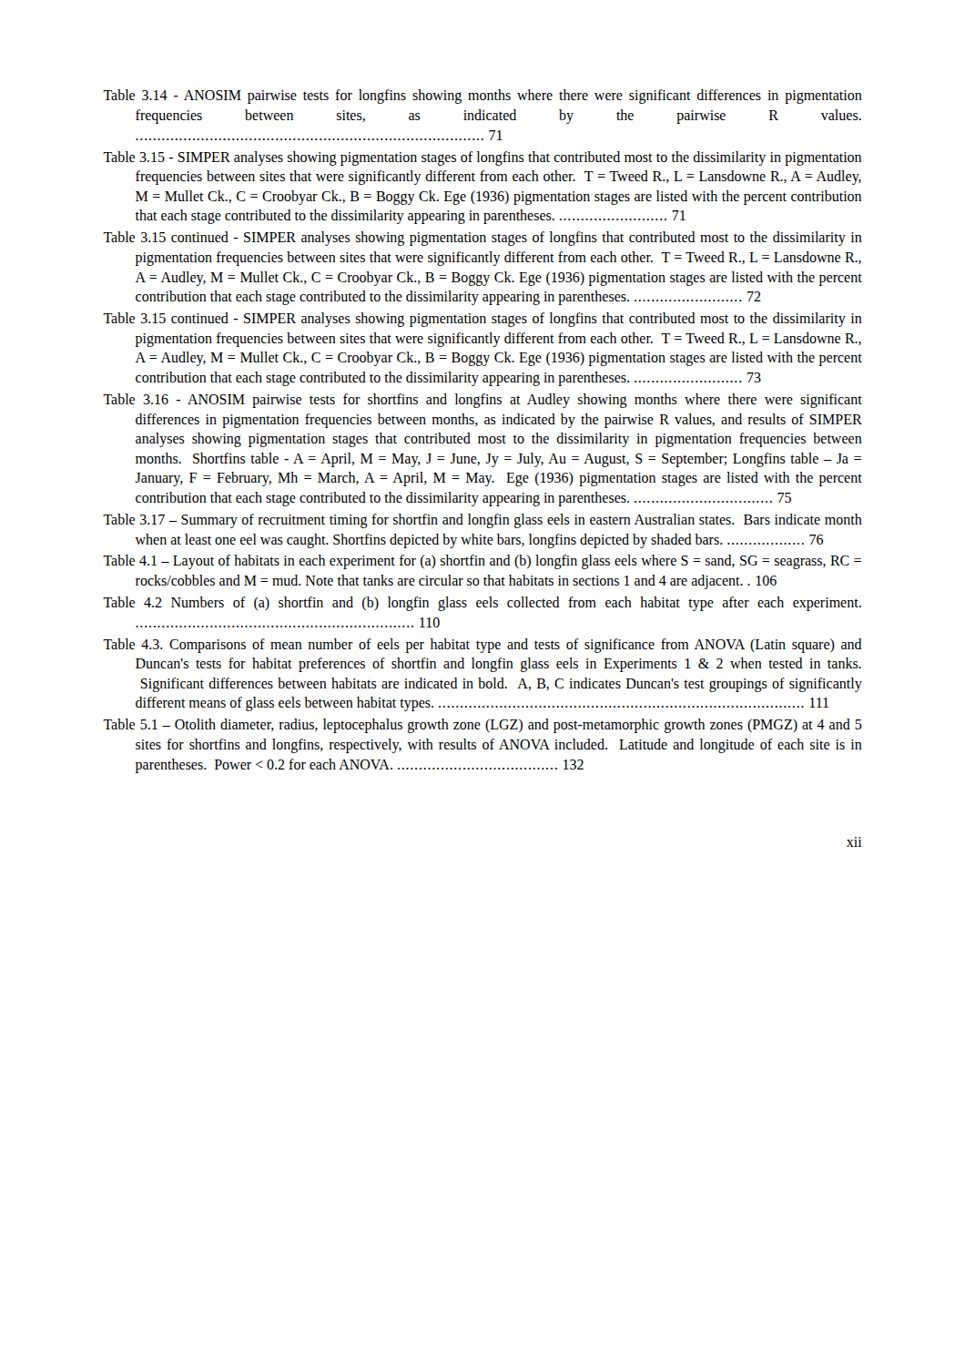Table 3.14 - ANOSIM pairwise tests for longfins showing months where there were significant differences in pigmentation frequencies between sites, as indicated by the pairwise R values. ................................................................................ 71
Table 3.15 - SIMPER analyses showing pigmentation stages of longfins that contributed most to the dissimilarity in pigmentation frequencies between sites that were significantly different from each other. T = Tweed R., L = Lansdowne R., A = Audley, M = Mullet Ck., C = Croobyar Ck., B = Boggy Ck. Ege (1936) pigmentation stages are listed with the percent contribution that each stage contributed to the dissimilarity appearing in parentheses. ......................... 71
Table 3.15 continued - SIMPER analyses showing pigmentation stages of longfins that contributed most to the dissimilarity in pigmentation frequencies between sites that were significantly different from each other. T = Tweed R., L = Lansdowne R., A = Audley, M = Mullet Ck., C = Croobyar Ck., B = Boggy Ck. Ege (1936) pigmentation stages are listed with the percent contribution that each stage contributed to the dissimilarity appearing in parentheses. ......................... 72
Table 3.15 continued - SIMPER analyses showing pigmentation stages of longfins that contributed most to the dissimilarity in pigmentation frequencies between sites that were significantly different from each other. T = Tweed R., L = Lansdowne R., A = Audley, M = Mullet Ck., C = Croobyar Ck., B = Boggy Ck. Ege (1936) pigmentation stages are listed with the percent contribution that each stage contributed to the dissimilarity appearing in parentheses. ......................... 73
Table 3.16 - ANOSIM pairwise tests for shortfins and longfins at Audley showing months where there were significant differences in pigmentation frequencies between months, as indicated by the pairwise R values, and results of SIMPER analyses showing pigmentation stages that contributed most to the dissimilarity in pigmentation frequencies between months. Shortfins table - A = April, M = May, J = June, Jy = July, Au = August, S = September; Longfins table – Ja = January, F = February, Mh = March, A = April, M = May. Ege (1936) pigmentation stages are listed with the percent contribution that each stage contributed to the dissimilarity appearing in parentheses. ................................ 75
Table 3.17 – Summary of recruitment timing for shortfin and longfin glass eels in eastern Australian states. Bars indicate month when at least one eel was caught. Shortfins depicted by white bars, longfins depicted by shaded bars. .................. 76
Table 4.1 – Layout of habitats in each experiment for (a) shortfin and (b) longfin glass eels where S = sand, SG = seagrass, RC = rocks/cobbles and M = mud. Note that tanks are circular so that habitats in sections 1 and 4 are adjacent. . 106
Table 4.2 Numbers of (a) shortfin and (b) longfin glass eels collected from each habitat type after each experiment. ................................................................ 110
Table 4.3. Comparisons of mean number of eels per habitat type and tests of significance from ANOVA (Latin square) and Duncan's tests for habitat preferences of shortfin and longfin glass eels in Experiments 1 & 2 when tested in tanks. Significant differences between habitats are indicated in bold. A, B, C indicates Duncan's test groupings of significantly different means of glass eels between habitat types. .................................................................................... 111
Table 5.1 – Otolith diameter, radius, leptocephalus growth zone (LGZ) and post-metamorphic growth zones (PMGZ) at 4 and 5 sites for shortfins and longfins, respectively, with results of ANOVA included. Latitude and longitude of each site is in parentheses. Power < 0.2 for each ANOVA. ..................................... 132
xii